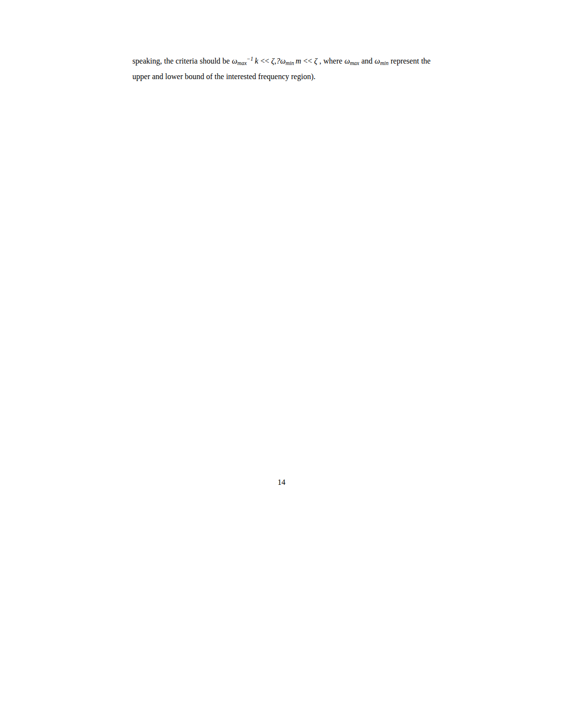speaking, the criteria should be ωmax−1  k << ζ,?ωmin  m << ζ , where ωmax and ωmin represent the upper and lower bound of the interested frequency region).
14